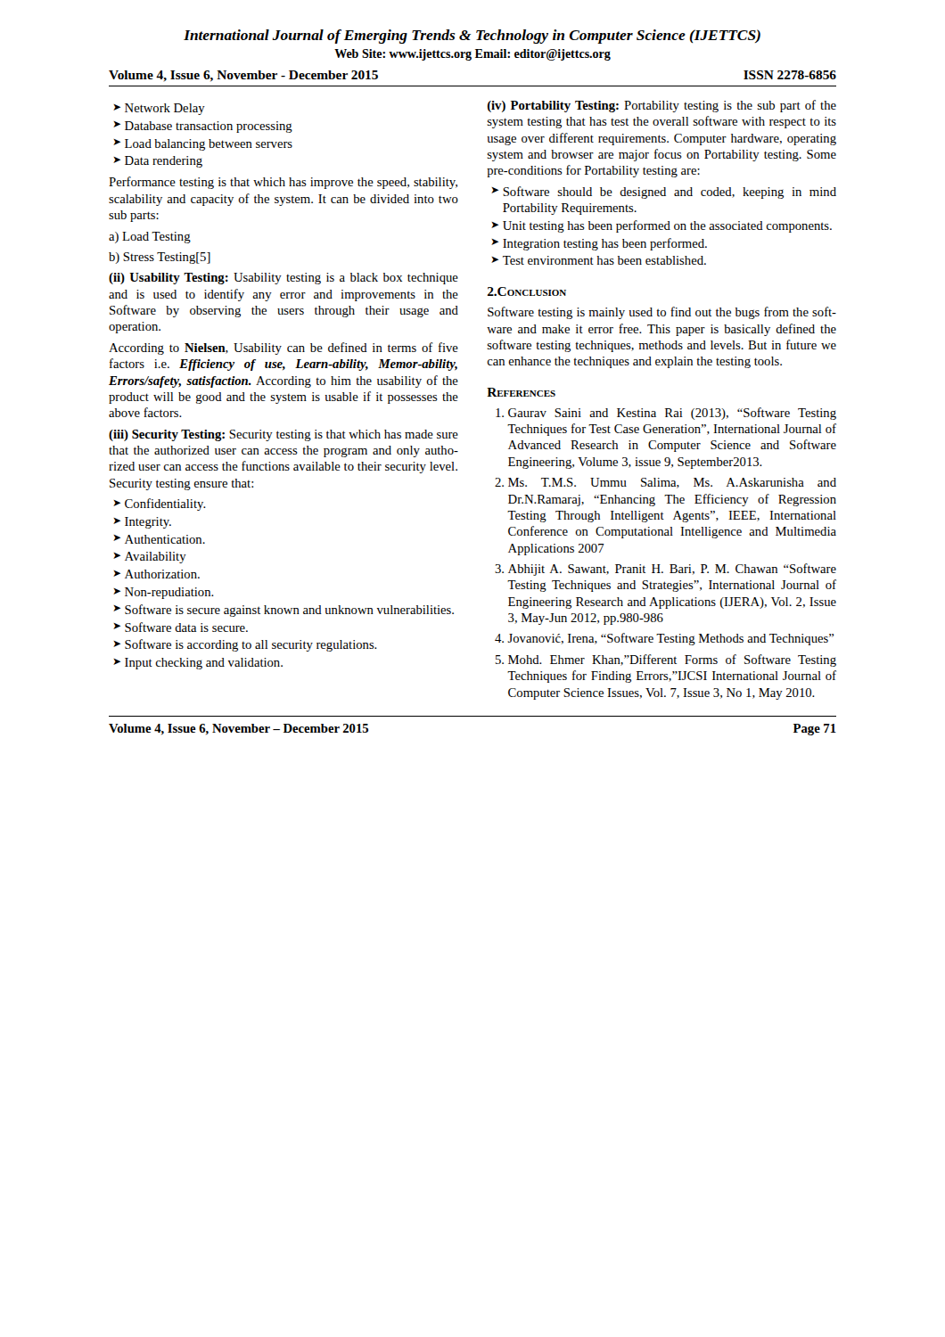International Journal of Emerging Trends & Technology in Computer Science (IJETTCS)
Web Site: www.ijettcs.org Email: editor@ijettcs.org
Volume 4, Issue 6, November - December 2015 ISSN 2278-6856
Network Delay
Database transaction processing
Load balancing between servers
Data rendering
Performance testing is that which has improve the speed, stability, scalability and capacity of the system. It can be divided into two sub parts:
a) Load Testing
b) Stress Testing[5]
(ii) Usability Testing: Usability testing is a black box technique and is used to identify any error and improvements in the Software by observing the users through their usage and operation.
According to Nielsen, Usability can be defined in terms of five factors i.e. Efficiency of use, Learn-ability, Memor-ability, Errors/safety, satisfaction. According to him the usability of the product will be good and the system is usable if it possesses the above factors.
(iii) Security Testing: Security testing is that which has made sure that the authorized user can access the program and only authorized user can access the functions available to their security level. Security testing ensure that:
Confidentiality.
Integrity.
Authentication.
Availability
Authorization.
Non-repudiation.
Software is secure against known and unknown vulnerabilities.
Software data is secure.
Software is according to all security regulations.
Input checking and validation.
(iv) Portability Testing: Portability testing is the sub part of the system testing that has test the overall software with respect to its usage over different requirements. Computer hardware, operating system and browser are major focus on Portability testing. Some pre-conditions for Portability testing are:
Software should be designed and coded, keeping in mind Portability Requirements.
Unit testing has been performed on the associated components.
Integration testing has been performed.
Test environment has been established.
2.Conclusion
Software testing is mainly used to find out the bugs from the software and make it error free. This paper is basically defined the software testing techniques, methods and levels. But in future we can enhance the techniques and explain the testing tools.
References
Gaurav Saini and Kestina Rai (2013), “Software Testing Techniques for Test Case Generation”, International Journal of Advanced Research in Computer Science and Software Engineering, Volume 3, issue 9, September2013.
Ms. T.M.S. Ummu Salima, Ms. A.Askarunisha and Dr.N.Ramaraj, “Enhancing The Efficiency of Regression Testing Through Intelligent Agents”, IEEE, International Conference on Computational Intelligence and Multimedia Applications 2007
Abhijit A. Sawant, Pranit H. Bari, P. M. Chawan “Software Testing Techniques and Strategies”, International Journal of Engineering Research and Applications (IJERA), Vol. 2, Issue 3, May-Jun 2012, pp.980-986
Jovanović, Irena, “Software Testing Methods and Techniques”
Mohd. Ehmer Khan,”Different Forms of Software Testing Techniques for Finding Errors,”IJCSI International Journal of Computer Science Issues, Vol. 7, Issue 3, No 1, May 2010.
Volume 4, Issue 6, November – December 2015 Page 71